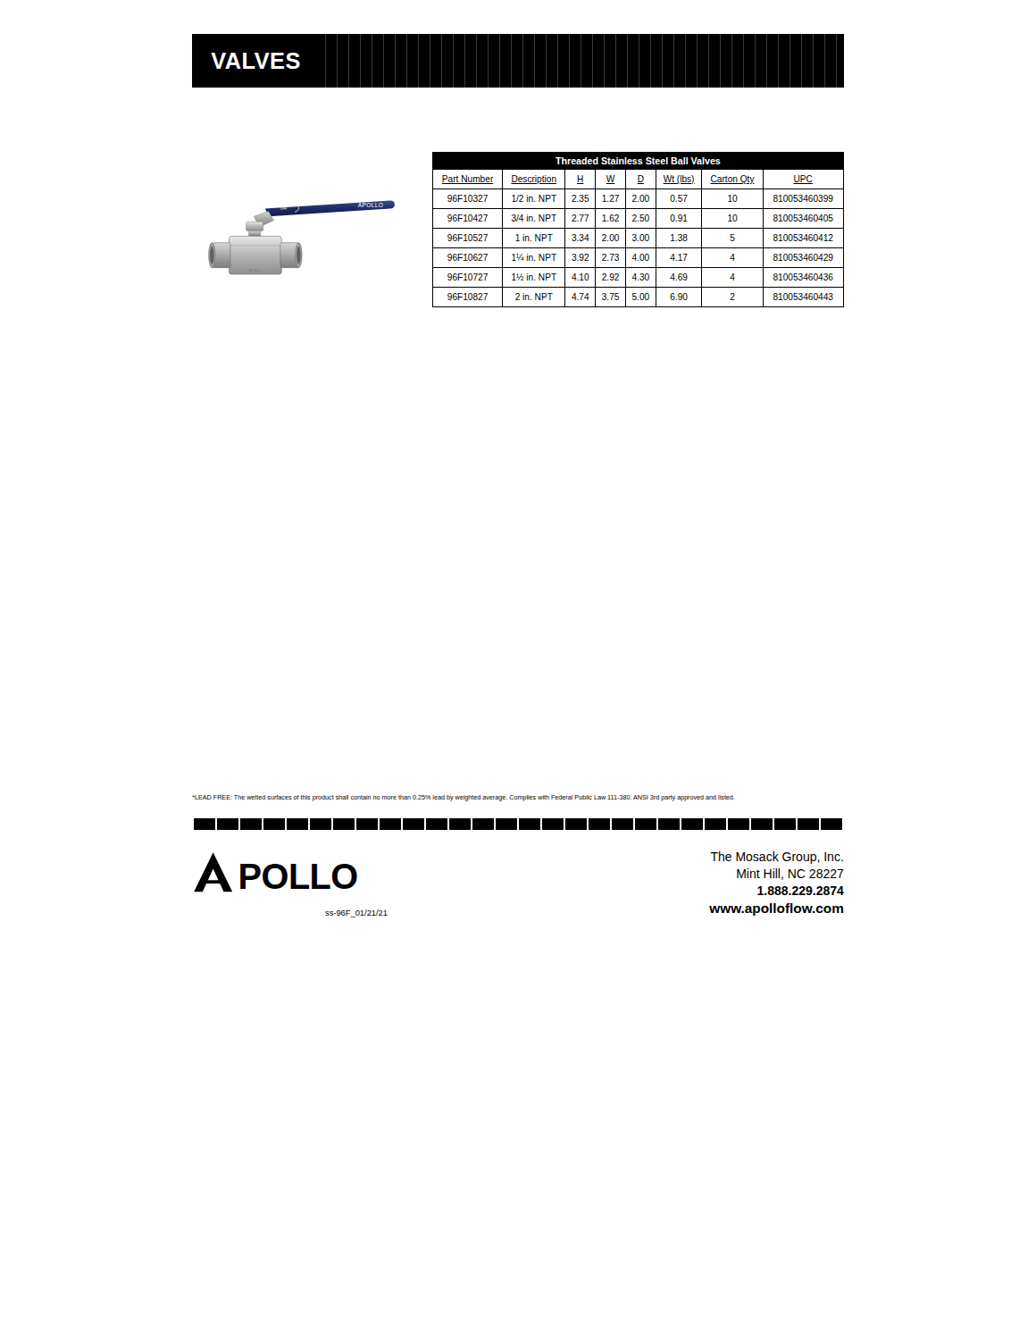VALVES
APOLLO ON OFF APOLLO
Threaded Stainless Steel Ball Valves
| Part Number | Description | H | W | D | Wt (lbs) | Carton Qty | UPC |
| --- | --- | --- | --- | --- | --- | --- | --- |
| 96F10327 | 1/2 in. NPT | 2.35 | 1.27 | 2.00 | 0.57 | 10 | 810053460399 |
| 96F10427 | 3/4 in. NPT | 2.77 | 1.62 | 2.50 | 0.91 | 10 | 810053460405 |
| 96F10527 | 1 in. NPT | 3.34 | 2.00 | 3.00 | 1.38 | 5 | 810053460412 |
| 96F10627 | 1¼ in. NPT | 3.92 | 2.73 | 4.00 | 4.17 | 4 | 810053460429 |
| 96F10727 | 1½ in. NPT | 4.10 | 2.92 | 4.30 | 4.69 | 4 | 810053460436 |
| 96F10827 | 2 in. NPT | 4.74 | 3.75 | 5.00 | 6.90 | 2 | 810053460443 |
*LEAD FREE: The wetted surfaces of this product shall contain no more than 0.25% lead by weighted average. Complies with Federal Public Law 111-380. ANSI 3rd party approved and listed.
POLLO
ss-96F_01/21/21
The Mosack Group, Inc.
Mint Hill, NC 28227
1.888.229.2874
www.apolloflow.com